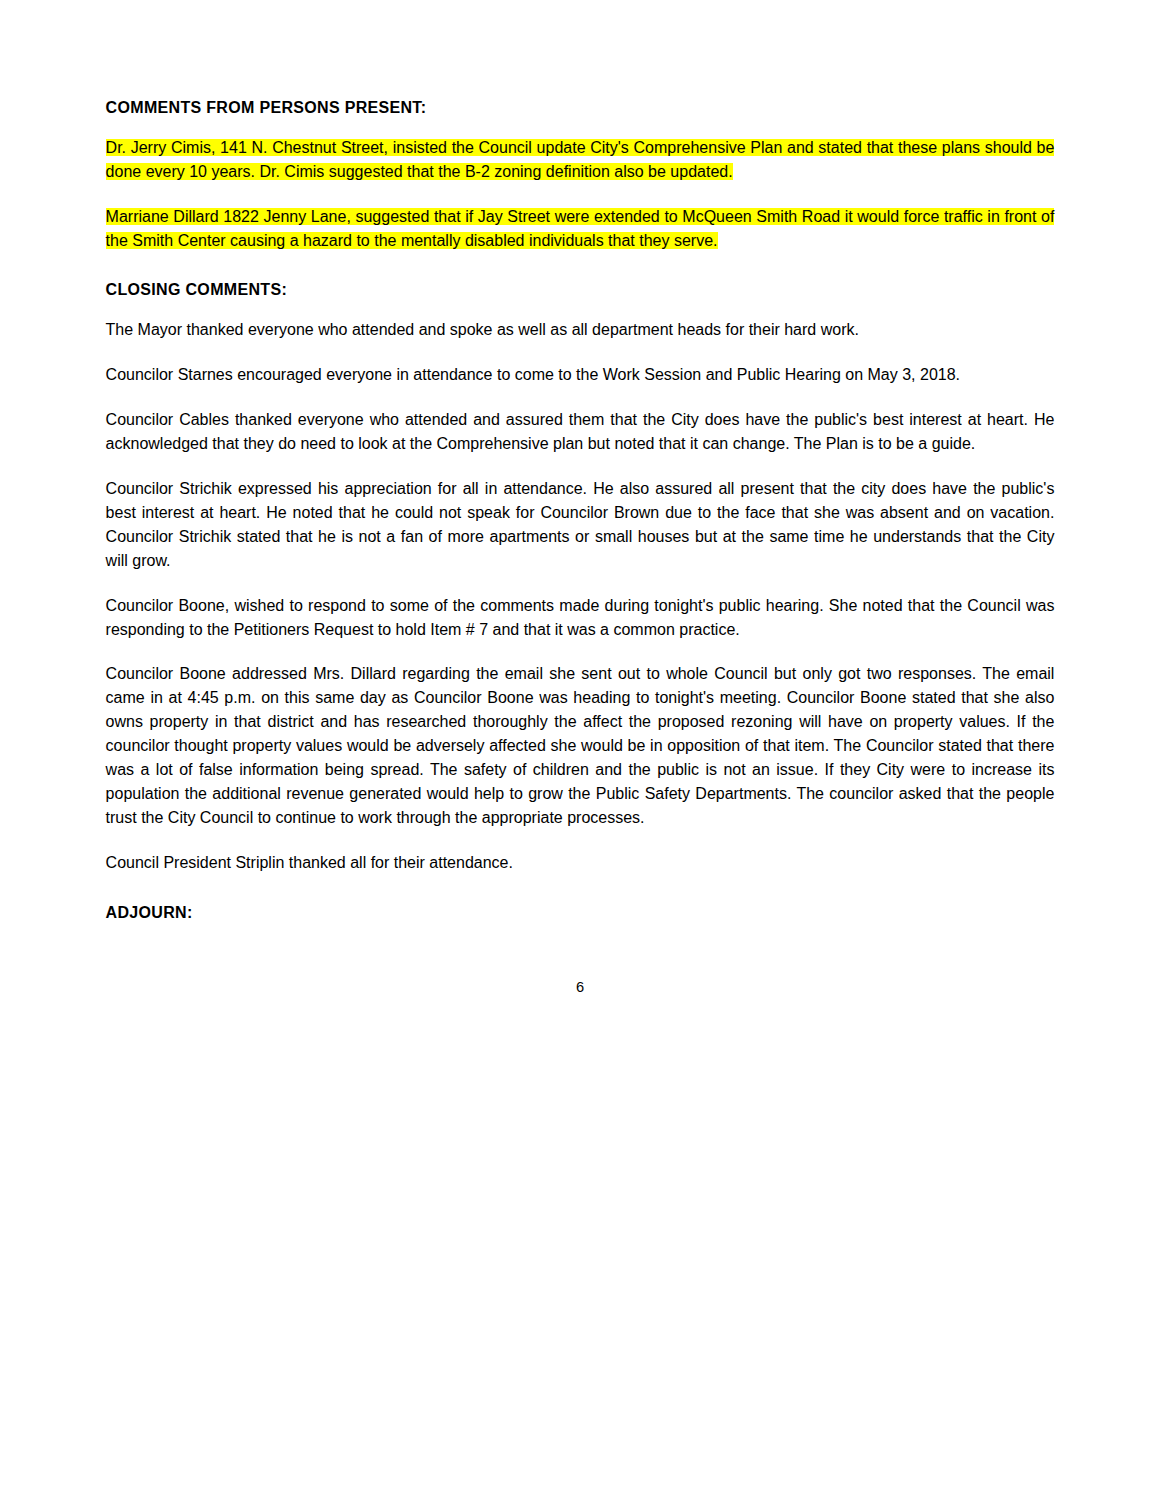COMMENTS FROM PERSONS PRESENT:
Dr. Jerry Cimis, 141 N. Chestnut Street, insisted the Council update City's Comprehensive Plan and stated that these plans should be done every 10 years. Dr. Cimis suggested that the B-2 zoning definition also be updated.
Marriane Dillard 1822 Jenny Lane, suggested that if Jay Street were extended to McQueen Smith Road it would force traffic in front of the Smith Center causing a hazard to the mentally disabled individuals that they serve.
CLOSING COMMENTS:
The Mayor thanked everyone who attended and spoke as well as all department heads for their hard work.
Councilor Starnes encouraged everyone in attendance to come to the Work Session and Public Hearing on May 3, 2018.
Councilor Cables thanked everyone who attended and assured them that the City does have the public's best interest at heart. He acknowledged that they do need to look at the Comprehensive plan but noted that it can change. The Plan is to be a guide.
Councilor Strichik expressed his appreciation for all in attendance. He also assured all present that the city does have the public's best interest at heart. He noted that he could not speak for Councilor Brown due to the face that she was absent and on vacation. Councilor Strichik stated that he is not a fan of more apartments or small houses but at the same time he understands that the City will grow.
Councilor Boone, wished to respond to some of the comments made during tonight's public hearing. She noted that the Council was responding to the Petitioners Request to hold Item # 7 and that it was a common practice.
Councilor Boone addressed Mrs. Dillard regarding the email she sent out to whole Council but only got two responses. The email came in at 4:45 p.m. on this same day as Councilor Boone was heading to tonight's meeting. Councilor Boone stated that she also owns property in that district and has researched thoroughly the affect the proposed rezoning will have on property values. If the councilor thought property values would be adversely affected she would be in opposition of that item. The Councilor stated that there was a lot of false information being spread. The safety of children and the public is not an issue. If they City were to increase its population the additional revenue generated would help to grow the Public Safety Departments. The councilor asked that the people trust the City Council to continue to work through the appropriate processes.
Council President Striplin thanked all for their attendance.
ADJOURN:
6